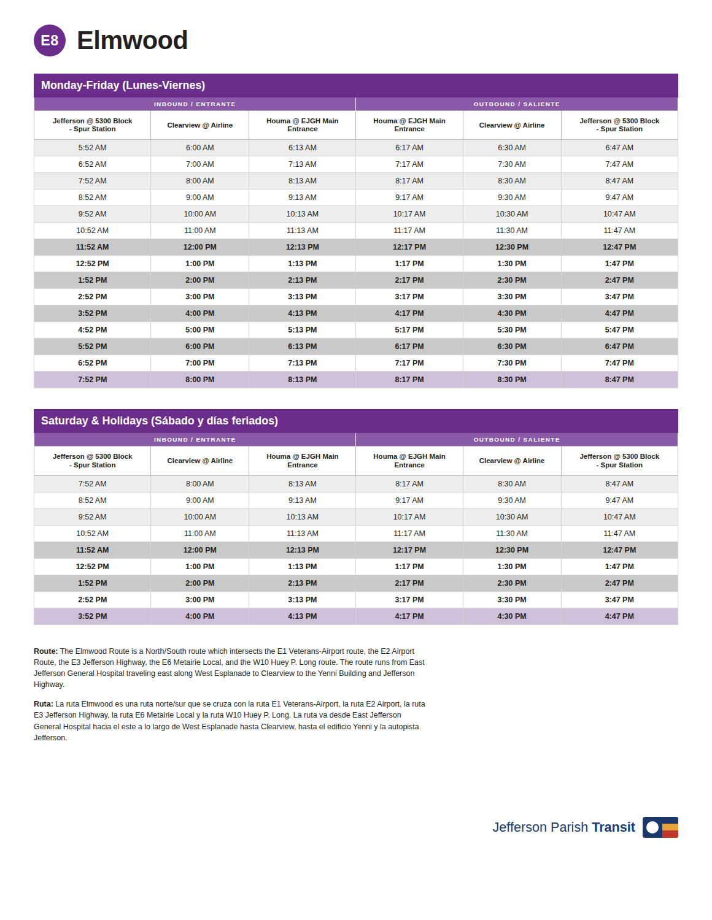E8
Elmwood
Monday-Friday (Lunes-Viernes)
| Inbound / Entrante | Outbound / Saliente |
| --- | --- |
| Jefferson @ 5300 Block - Spur Station | Clearview @ Airline | Houma @ EJGH Main Entrance | Houma @ EJGH Main Entrance | Clearview @ Airline | Jefferson @ 5300 Block - Spur Station |
| 5:52 AM | 6:00 AM | 6:13 AM | 6:17 AM | 6:30 AM | 6:47 AM |
| 6:52 AM | 7:00 AM | 7:13 AM | 7:17 AM | 7:30 AM | 7:47 AM |
| 7:52 AM | 8:00 AM | 8:13 AM | 8:17 AM | 8:30 AM | 8:47 AM |
| 8:52 AM | 9:00 AM | 9:13 AM | 9:17 AM | 9:30 AM | 9:47 AM |
| 9:52 AM | 10:00 AM | 10:13 AM | 10:17 AM | 10:30 AM | 10:47 AM |
| 10:52 AM | 11:00 AM | 11:13 AM | 11:17 AM | 11:30 AM | 11:47 AM |
| 11:52 AM | 12:00 PM | 12:13 PM | 12:17 PM | 12:30 PM | 12:47 PM |
| 12:52 PM | 1:00 PM | 1:13 PM | 1:17 PM | 1:30 PM | 1:47 PM |
| 1:52 PM | 2:00 PM | 2:13 PM | 2:17 PM | 2:30 PM | 2:47 PM |
| 2:52 PM | 3:00 PM | 3:13 PM | 3:17 PM | 3:30 PM | 3:47 PM |
| 3:52 PM | 4:00 PM | 4:13 PM | 4:17 PM | 4:30 PM | 4:47 PM |
| 4:52 PM | 5:00 PM | 5:13 PM | 5:17 PM | 5:30 PM | 5:47 PM |
| 5:52 PM | 6:00 PM | 6:13 PM | 6:17 PM | 6:30 PM | 6:47 PM |
| 6:52 PM | 7:00 PM | 7:13 PM | 7:17 PM | 7:30 PM | 7:47 PM |
| 7:52 PM | 8:00 PM | 8:13 PM | 8:17 PM | 8:30 PM | 8:47 PM |
Saturday & Holidays (Sábado y días feriados)
| Inbound / Entrante | Outbound / Saliente |
| --- | --- |
| Jefferson @ 5300 Block - Spur Station | Clearview @ Airline | Houma @ EJGH Main Entrance | Houma @ EJGH Main Entrance | Clearview @ Airline | Jefferson @ 5300 Block - Spur Station |
| 7:52 AM | 8:00 AM | 8:13 AM | 8:17 AM | 8:30 AM | 8:47 AM |
| 8:52 AM | 9:00 AM | 9:13 AM | 9:17 AM | 9:30 AM | 9:47 AM |
| 9:52 AM | 10:00 AM | 10:13 AM | 10:17 AM | 10:30 AM | 10:47 AM |
| 10:52 AM | 11:00 AM | 11:13 AM | 11:17 AM | 11:30 AM | 11:47 AM |
| 11:52 AM | 12:00 PM | 12:13 PM | 12:17 PM | 12:30 PM | 12:47 PM |
| 12:52 PM | 1:00 PM | 1:13 PM | 1:17 PM | 1:30 PM | 1:47 PM |
| 1:52 PM | 2:00 PM | 2:13 PM | 2:17 PM | 2:30 PM | 2:47 PM |
| 2:52 PM | 3:00 PM | 3:13 PM | 3:17 PM | 3:30 PM | 3:47 PM |
| 3:52 PM | 4:00 PM | 4:13 PM | 4:17 PM | 4:30 PM | 4:47 PM |
Route: The Elmwood Route is a North/South route which intersects the E1 Veterans-Airport route, the E2 Airport Route, the E3 Jefferson Highway, the E6 Metairie Local, and the W10 Huey P. Long route. The route runs from East Jefferson General Hospital traveling east along West Esplanade to Clearview to the Yenni Building and Jefferson Highway.
Ruta: La ruta Elmwood es una ruta norte/sur que se cruza con la ruta E1 Veterans-Airport, la ruta E2 Airport, la ruta E3 Jefferson Highway, la ruta E6 Metairie Local y la ruta W10 Huey P. Long. La ruta va desde East Jefferson General Hospital hacia el este a lo largo de West Esplanade hasta Clearview, hasta el edificio Yenni y la autopista Jefferson.
Jefferson Parish Transit